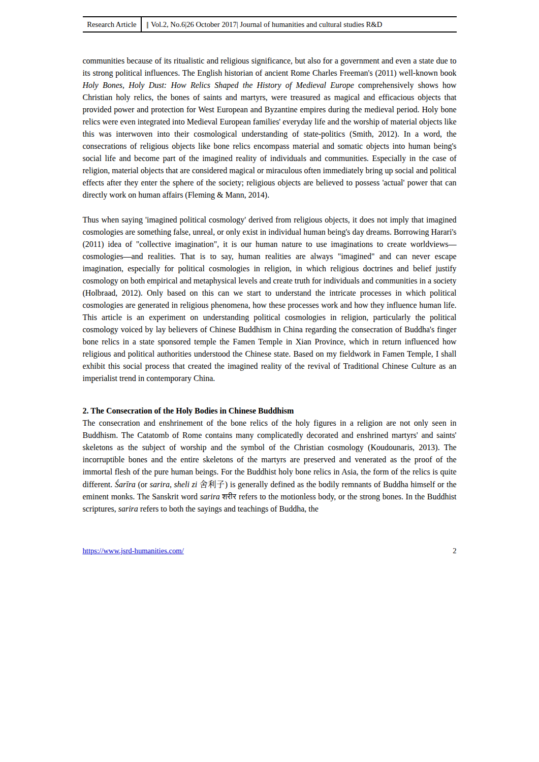Research Article
||Vol.2, No.6|26 October 2017| Journal of humanities and cultural studies R&D
communities because of its ritualistic and religious significance, but also for a government and even a state due to its strong political influences. The English historian of ancient Rome Charles Freeman's (2011) well-known book Holy Bones, Holy Dust: How Relics Shaped the History of Medieval Europe comprehensively shows how Christian holy relics, the bones of saints and martyrs, were treasured as magical and efficacious objects that provided power and protection for West European and Byzantine empires during the medieval period. Holy bone relics were even integrated into Medieval European families' everyday life and the worship of material objects like this was interwoven into their cosmological understanding of state-politics (Smith, 2012). In a word, the consecrations of religious objects like bone relics encompass material and somatic objects into human being's social life and become part of the imagined reality of individuals and communities. Especially in the case of religion, material objects that are considered magical or miraculous often immediately bring up social and political effects after they enter the sphere of the society; religious objects are believed to possess 'actual' power that can directly work on human affairs (Fleming & Mann, 2014).
Thus when saying 'imagined political cosmology' derived from religious objects, it does not imply that imagined cosmologies are something false, unreal, or only exist in individual human being's day dreams. Borrowing Harari's (2011) idea of "collective imagination", it is our human nature to use imaginations to create worldviews—cosmologies—and realities. That is to say, human realities are always "imagined" and can never escape imagination, especially for political cosmologies in religion, in which religious doctrines and belief justify cosmology on both empirical and metaphysical levels and create truth for individuals and communities in a society (Holbraad, 2012). Only based on this can we start to understand the intricate processes in which political cosmologies are generated in religious phenomena, how these processes work and how they influence human life. This article is an experiment on understanding political cosmologies in religion, particularly the political cosmology voiced by lay believers of Chinese Buddhism in China regarding the consecration of Buddha's finger bone relics in a state sponsored temple the Famen Temple in Xian Province, which in return influenced how religious and political authorities understood the Chinese state. Based on my fieldwork in Famen Temple, I shall exhibit this social process that created the imagined reality of the revival of Traditional Chinese Culture as an imperialist trend in contemporary China.
2. The Consecration of the Holy Bodies in Chinese Buddhism
The consecration and enshrinement of the bone relics of the holy figures in a religion are not only seen in Buddhism. The Catatomb of Rome contains many complicatedly decorated and enshrined martyrs' and saints' skeletons as the subject of worship and the symbol of the Christian cosmology (Koudounaris, 2013). The incorruptible bones and the entire skeletons of the martyrs are preserved and venerated as the proof of the immortal flesh of the pure human beings. For the Buddhist holy bone relics in Asia, the form of the relics is quite different. Śarīra (or sarira, sheli zi 舍利子) is generally defined as the bodily remnants of Buddha himself or the eminent monks. The Sanskrit word sarira शरीर refers to the motionless body, or the strong bones. In the Buddhist scriptures, sarira refers to both the sayings and teachings of Buddha, the
https://www.jsrd-humanities.com/ 2